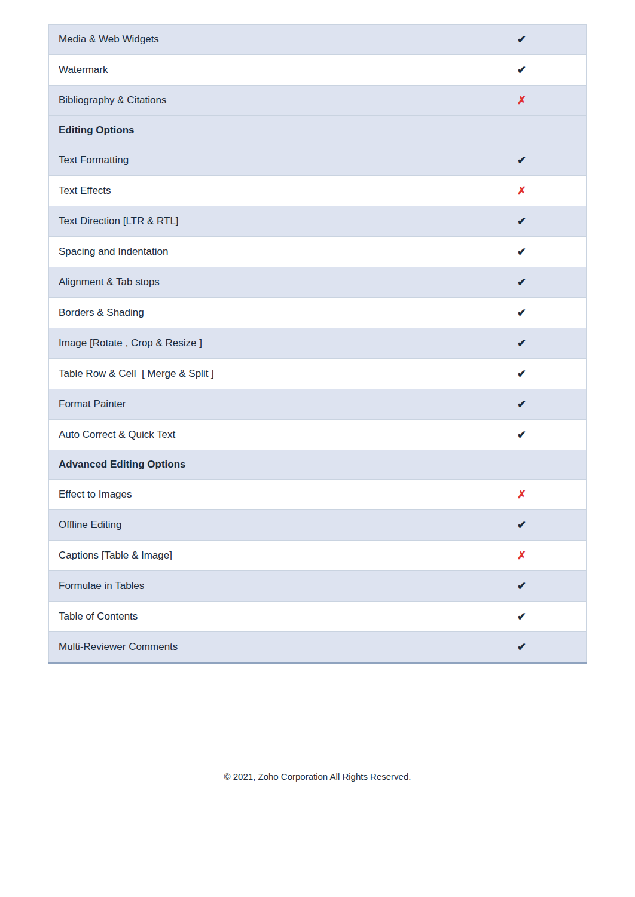| Media & Web Widgets | ✔ |
| Watermark | ✔ |
| Bibliography & Citations | ✗ |
| Editing Options | |
| Text Formatting | ✔ |
| Text Effects | ✗ |
| Text Direction [LTR & RTL] | ✔ |
| Spacing and Indentation | ✔ |
| Alignment & Tab stops | ✔ |
| Borders & Shading | ✔ |
| Image [Rotate , Crop & Resize ] | ✔ |
| Table Row & Cell [ Merge & Split ] | ✔ |
| Format Painter | ✔ |
| Auto Correct & Quick Text | ✔ |
| Advanced Editing Options | |
| Effect to Images | ✗ |
| Offline Editing | ✔ |
| Captions [Table & Image] | ✗ |
| Formulae in Tables | ✔ |
| Table of Contents | ✔ |
| Multi-Reviewer Comments | ✔ |
© 2021, Zoho Corporation All Rights Reserved.